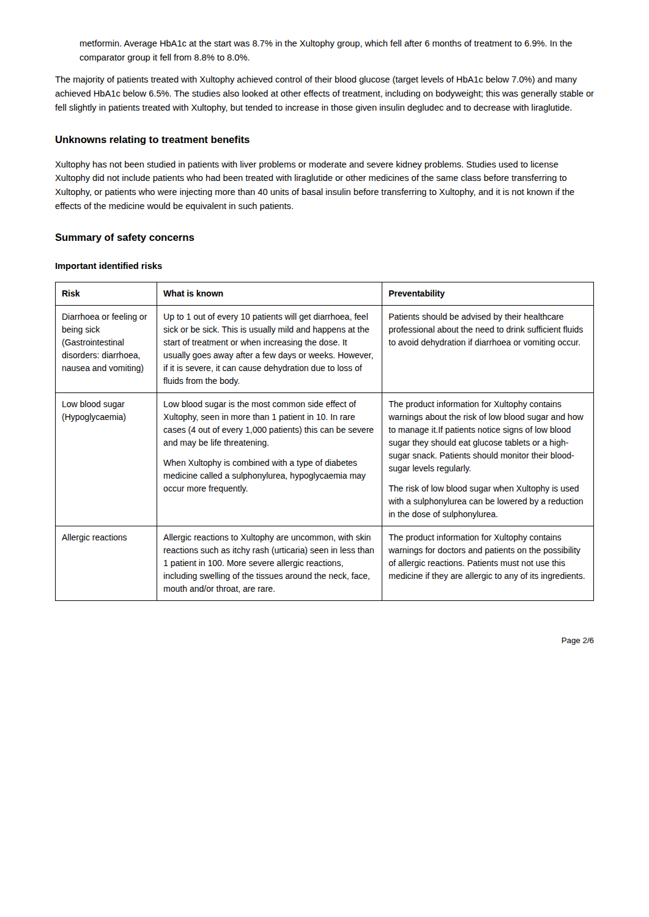metformin. Average HbA1c at the start was 8.7% in the Xultophy group, which fell after 6 months of treatment to 6.9%. In the comparator group it fell from 8.8% to 8.0%.
The majority of patients treated with Xultophy achieved control of their blood glucose (target levels of HbA1c below 7.0%) and many achieved HbA1c below 6.5%. The studies also looked at other effects of treatment, including on bodyweight; this was generally stable or fell slightly in patients treated with Xultophy, but tended to increase in those given insulin degludec and to decrease with liraglutide.
Unknowns relating to treatment benefits
Xultophy has not been studied in patients with liver problems or moderate and severe kidney problems. Studies used to license Xultophy did not include patients who had been treated with liraglutide or other medicines of the same class before transferring to Xultophy, or patients who were injecting more than 40 units of basal insulin before transferring to Xultophy, and it is not known if the effects of the medicine would be equivalent in such patients.
Summary of safety concerns
Important identified risks
| Risk | What is known | Preventability |
| --- | --- | --- |
| Diarrhoea or feeling or being sick (Gastrointestinal disorders: diarrhoea, nausea and vomiting) | Up to 1 out of every 10 patients will get diarrhoea, feel sick or be sick. This is usually mild and happens at the start of treatment or when increasing the dose. It usually goes away after a few days or weeks. However, if it is severe, it can cause dehydration due to loss of fluids from the body. | Patients should be advised by their healthcare professional about the need to drink sufficient fluids to avoid dehydration if diarrhoea or vomiting occur. |
| Low blood sugar (Hypoglycaemia) | Low blood sugar is the most common side effect of Xultophy, seen in more than 1 patient in 10. In rare cases (4 out of every 1,000 patients) this can be severe and may be life threatening. When Xultophy is combined with a type of diabetes medicine called a sulphonylurea, hypoglycaemia may occur more frequently. | The product information for Xultophy contains warnings about the risk of low blood sugar and how to manage it.If patients notice signs of low blood sugar they should eat glucose tablets or a high-sugar snack. Patients should monitor their blood-sugar levels regularly. The risk of low blood sugar when Xultophy is used with a sulphonylurea can be lowered by a reduction in the dose of sulphonylurea. |
| Allergic reactions | Allergic reactions to Xultophy are uncommon, with skin reactions such as itchy rash (urticaria) seen in less than 1 patient in 100. More severe allergic reactions, including swelling of the tissues around the neck, face, mouth and/or throat, are rare. | The product information for Xultophy contains warnings for doctors and patients on the possibility of allergic reactions. Patients must not use this medicine if they are allergic to any of its ingredients. |
Page 2/6